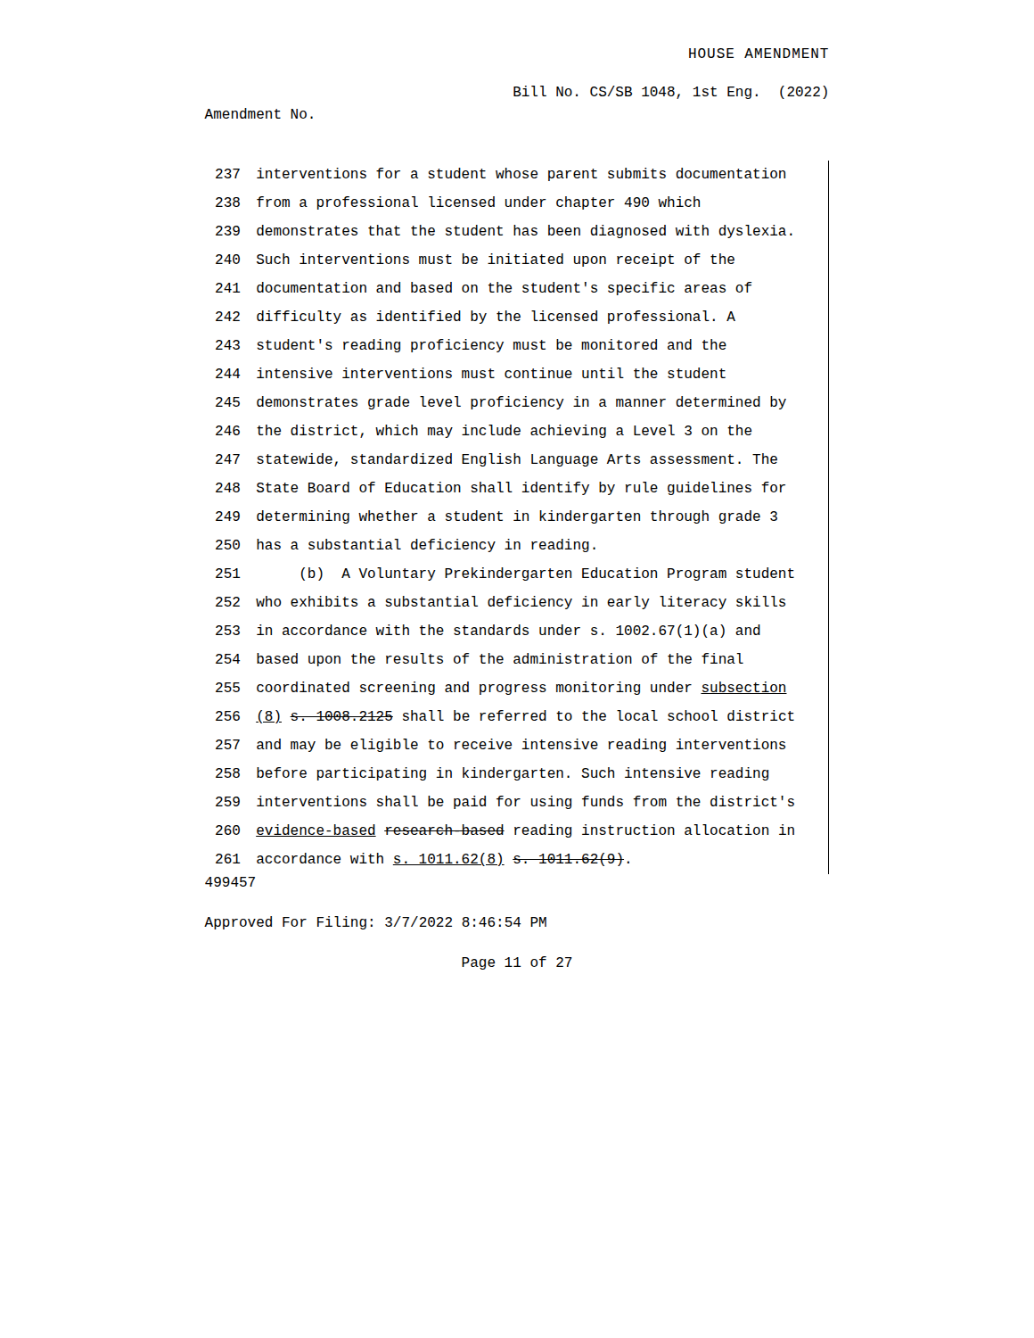HOUSE AMENDMENT
Bill No. CS/SB 1048, 1st Eng. (2022)
Amendment No.
237 interventions for a student whose parent submits documentation
238 from a professional licensed under chapter 490 which
239 demonstrates that the student has been diagnosed with dyslexia.
240 Such interventions must be initiated upon receipt of the
241 documentation and based on the student's specific areas of
242 difficulty as identified by the licensed professional. A
243 student's reading proficiency must be monitored and the
244 intensive interventions must continue until the student
245 demonstrates grade level proficiency in a manner determined by
246 the district, which may include achieving a Level 3 on the
247 statewide, standardized English Language Arts assessment. The
248 State Board of Education shall identify by rule guidelines for
249 determining whether a student in kindergarten through grade 3
250 has a substantial deficiency in reading.
251 (b) A Voluntary Prekindergarten Education Program student
252 who exhibits a substantial deficiency in early literacy skills
253 in accordance with the standards under s. 1002.67(1)(a) and
254 based upon the results of the administration of the final
255 coordinated screening and progress monitoring under subsection
256(8) s. 1008.2125 shall be referred to the local school district
257 and may be eligible to receive intensive reading interventions
258 before participating in kindergarten. Such intensive reading
259 interventions shall be paid for using funds from the district's
260 evidence-based research-based reading instruction allocation in
261 accordance with s. 1011.62(8) s. 1011.62(9).
499457
Approved For Filing: 3/7/2022 8:46:54 PM
Page 11 of 27